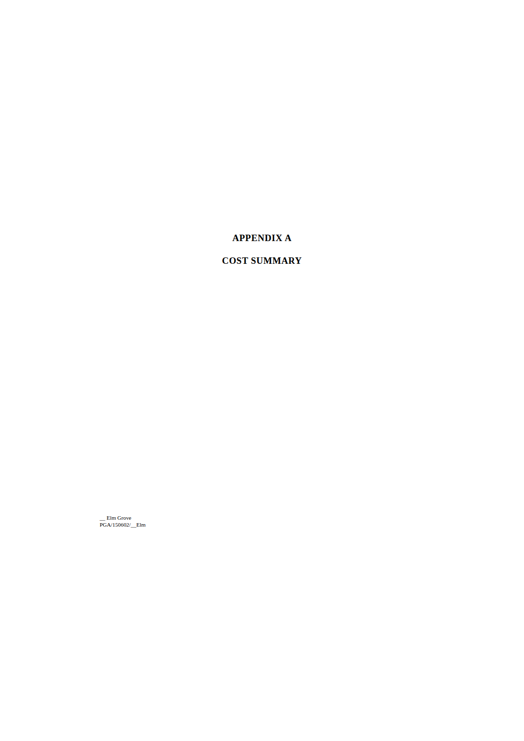APPENDIX A
COST SUMMARY
__ Elm Grove
PGA/150602/__Elm